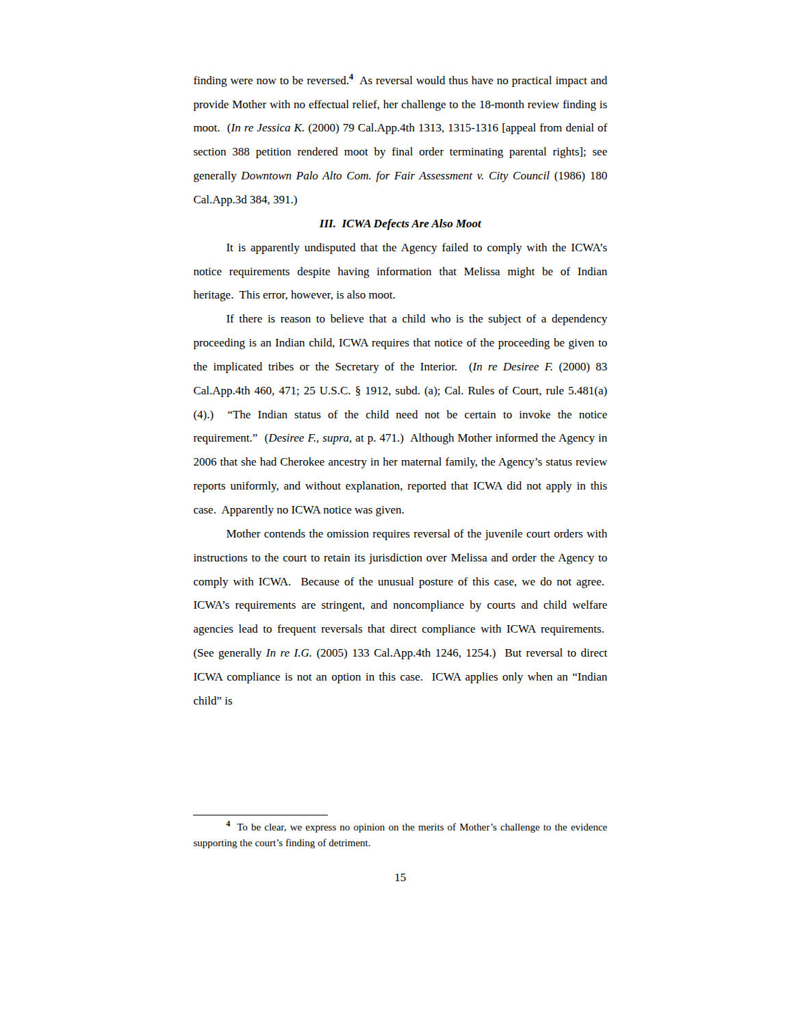finding were now to be reversed.4 As reversal would thus have no practical impact and provide Mother with no effectual relief, her challenge to the 18-month review finding is moot. (In re Jessica K. (2000) 79 Cal.App.4th 1313, 1315-1316 [appeal from denial of section 388 petition rendered moot by final order terminating parental rights]; see generally Downtown Palo Alto Com. for Fair Assessment v. City Council (1986) 180 Cal.App.3d 384, 391.)
III. ICWA Defects Are Also Moot
It is apparently undisputed that the Agency failed to comply with the ICWA’s notice requirements despite having information that Melissa might be of Indian heritage. This error, however, is also moot.
If there is reason to believe that a child who is the subject of a dependency proceeding is an Indian child, ICWA requires that notice of the proceeding be given to the implicated tribes or the Secretary of the Interior. (In re Desiree F. (2000) 83 Cal.App.4th 460, 471; 25 U.S.C. § 1912, subd. (a); Cal. Rules of Court, rule 5.481(a)(4).) “The Indian status of the child need not be certain to invoke the notice requirement.” (Desiree F., supra, at p. 471.) Although Mother informed the Agency in 2006 that she had Cherokee ancestry in her maternal family, the Agency’s status review reports uniformly, and without explanation, reported that ICWA did not apply in this case. Apparently no ICWA notice was given.
Mother contends the omission requires reversal of the juvenile court orders with instructions to the court to retain its jurisdiction over Melissa and order the Agency to comply with ICWA. Because of the unusual posture of this case, we do not agree. ICWA’s requirements are stringent, and noncompliance by courts and child welfare agencies lead to frequent reversals that direct compliance with ICWA requirements. (See generally In re I.G. (2005) 133 Cal.App.4th 1246, 1254.) But reversal to direct ICWA compliance is not an option in this case. ICWA applies only when an “Indian child” is
4 To be clear, we express no opinion on the merits of Mother’s challenge to the evidence supporting the court’s finding of detriment.
15